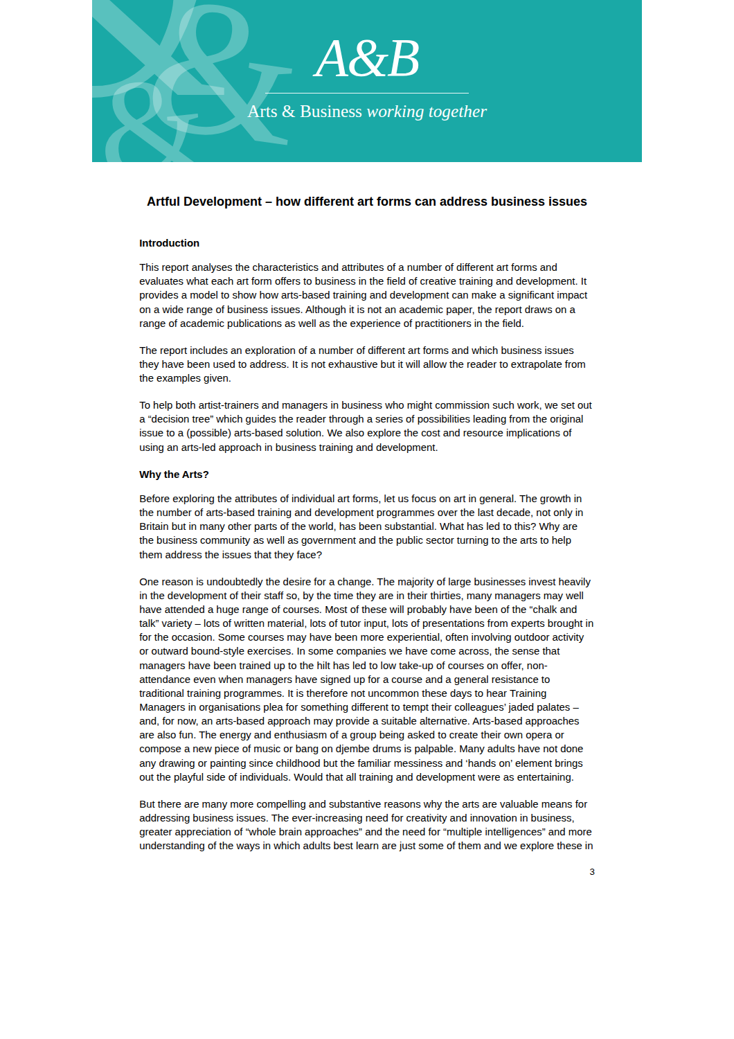& & &
A&B
Arts & Business working together
Artful Development – how different art forms can address business issues
Introduction
This report analyses the characteristics and attributes of a number of different art forms and evaluates what each art form offers to business in the field of creative training and development. It provides a model to show how arts-based training and development can make a significant impact on a wide range of business issues. Although it is not an academic paper, the report draws on a range of academic publications as well as the experience of practitioners in the field.
The report includes an exploration of a number of different art forms and which business issues they have been used to address. It is not exhaustive but it will allow the reader to extrapolate from the examples given.
To help both artist-trainers and managers in business who might commission such work, we set out a “decision tree” which guides the reader through a series of possibilities leading from the original issue to a (possible) arts-based solution. We also explore the cost and resource implications of using an arts-led approach in business training and development.
Why the Arts?
Before exploring the attributes of individual art forms, let us focus on art in general. The growth in the number of arts-based training and development programmes over the last decade, not only in Britain but in many other parts of the world, has been substantial. What has led to this? Why are the business community as well as government and the public sector turning to the arts to help them address the issues that they face?
One reason is undoubtedly the desire for a change. The majority of large businesses invest heavily in the development of their staff so, by the time they are in their thirties, many managers may well have attended a huge range of courses. Most of these will probably have been of the “chalk and talk” variety – lots of written material, lots of tutor input, lots of presentations from experts brought in for the occasion. Some courses may have been more experiential, often involving outdoor activity or outward bound-style exercises. In some companies we have come across, the sense that managers have been trained up to the hilt has led to low take-up of courses on offer, non-attendance even when managers have signed up for a course and a general resistance to traditional training programmes. It is therefore not uncommon these days to hear Training Managers in organisations plea for something different to tempt their colleagues’ jaded palates – and, for now, an arts-based approach may provide a suitable alternative. Arts-based approaches are also fun. The energy and enthusiasm of a group being asked to create their own opera or compose a new piece of music or bang on djembe drums is palpable. Many adults have not done any drawing or painting since childhood but the familiar messiness and ‘hands on’ element brings out the playful side of individuals. Would that all training and development were as entertaining.
But there are many more compelling and substantive reasons why the arts are valuable means for addressing business issues. The ever-increasing need for creativity and innovation in business, greater appreciation of “whole brain approaches” and the need for “multiple intelligences” and more understanding of the ways in which adults best learn are just some of them and we explore these in
3